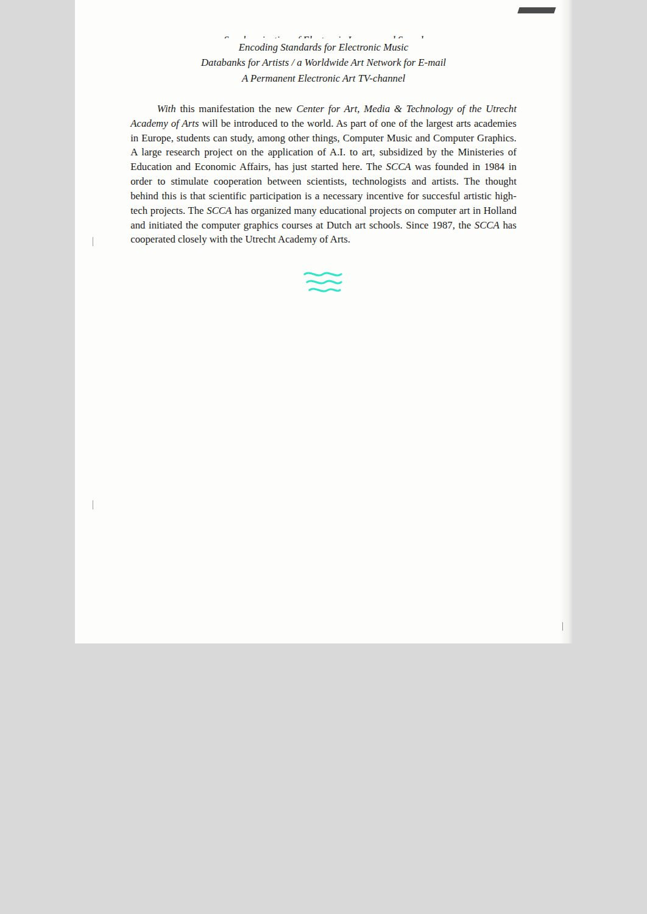Synchronization of Electronic Images and Sound Encoding Standards for Electronic Music Databanks for Artists / a Worldwide Art Network for E-mail A Permanent Electronic Art TV-channel
With this manifestation the new Center for Art, Media & Technology of the Utrecht Academy of Arts will be introduced to the world. As part of one of the largest arts academies in Europe, students can study, among other things, Computer Music and Computer Graphics. A large research project on the application of A.I. to art, subsidized by the Ministeries of Education and Economic Affairs, has just started here. The SCCA was founded in 1984 in order to stimulate cooperation between scientists, technologists and artists. The thought behind this is that scientific participation is a necessary incentive for succesful artistic high-tech projects. The SCCA has organized many educational projects on computer art in Holland and initiated the computer graphics courses at Dutch art schools. Since 1987, the SCCA has cooperated closely with the Utrecht Academy of Arts.